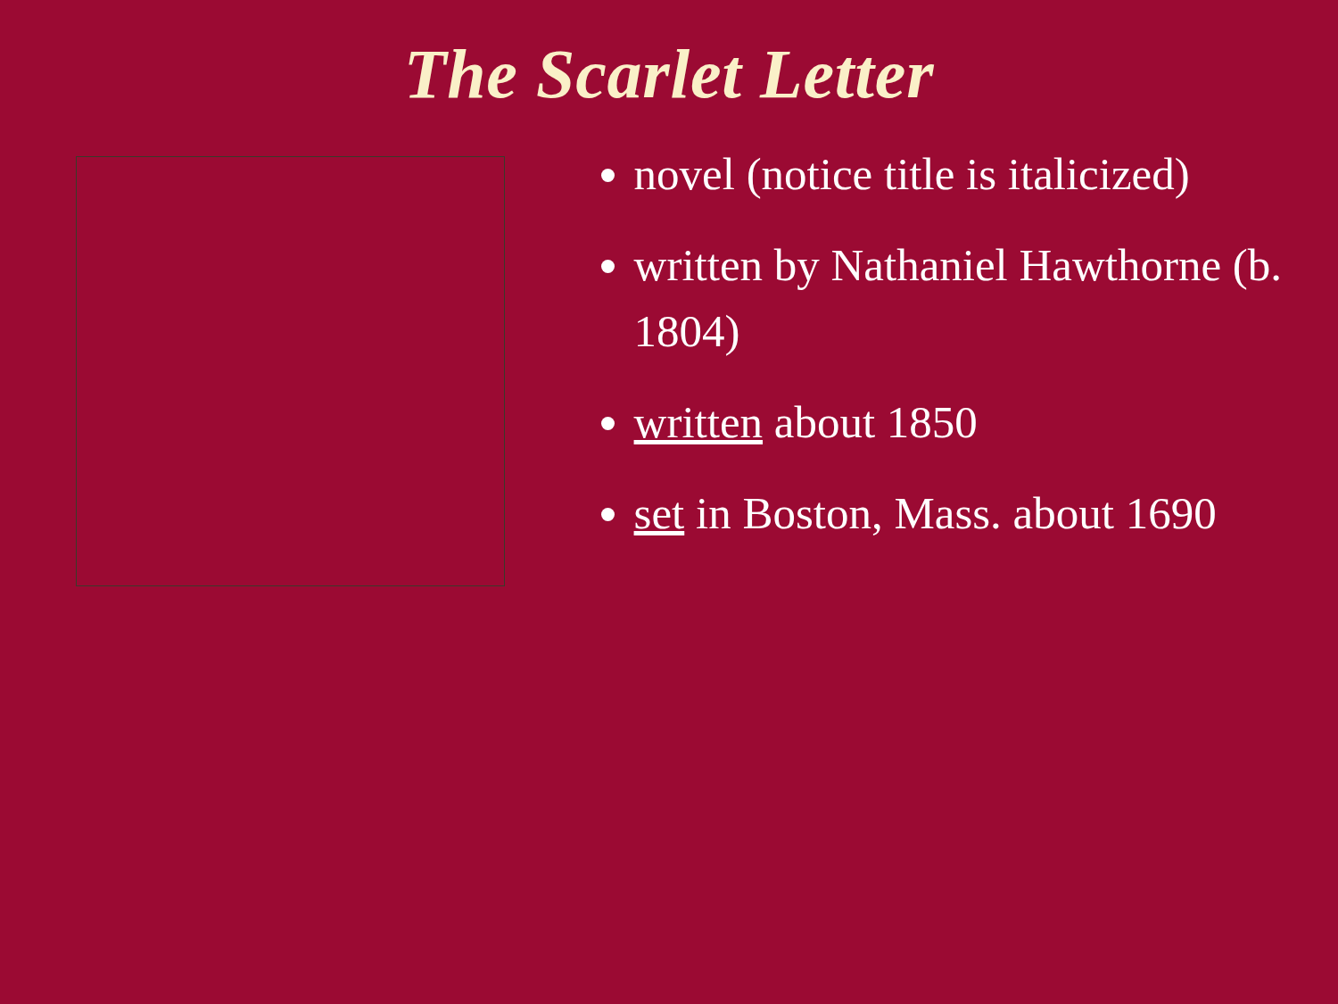The Scarlet Letter
novel (notice title is italicized)
written by Nathaniel Hawthorne (b. 1804)
written about 1850
set in Boston, Mass. about 1690